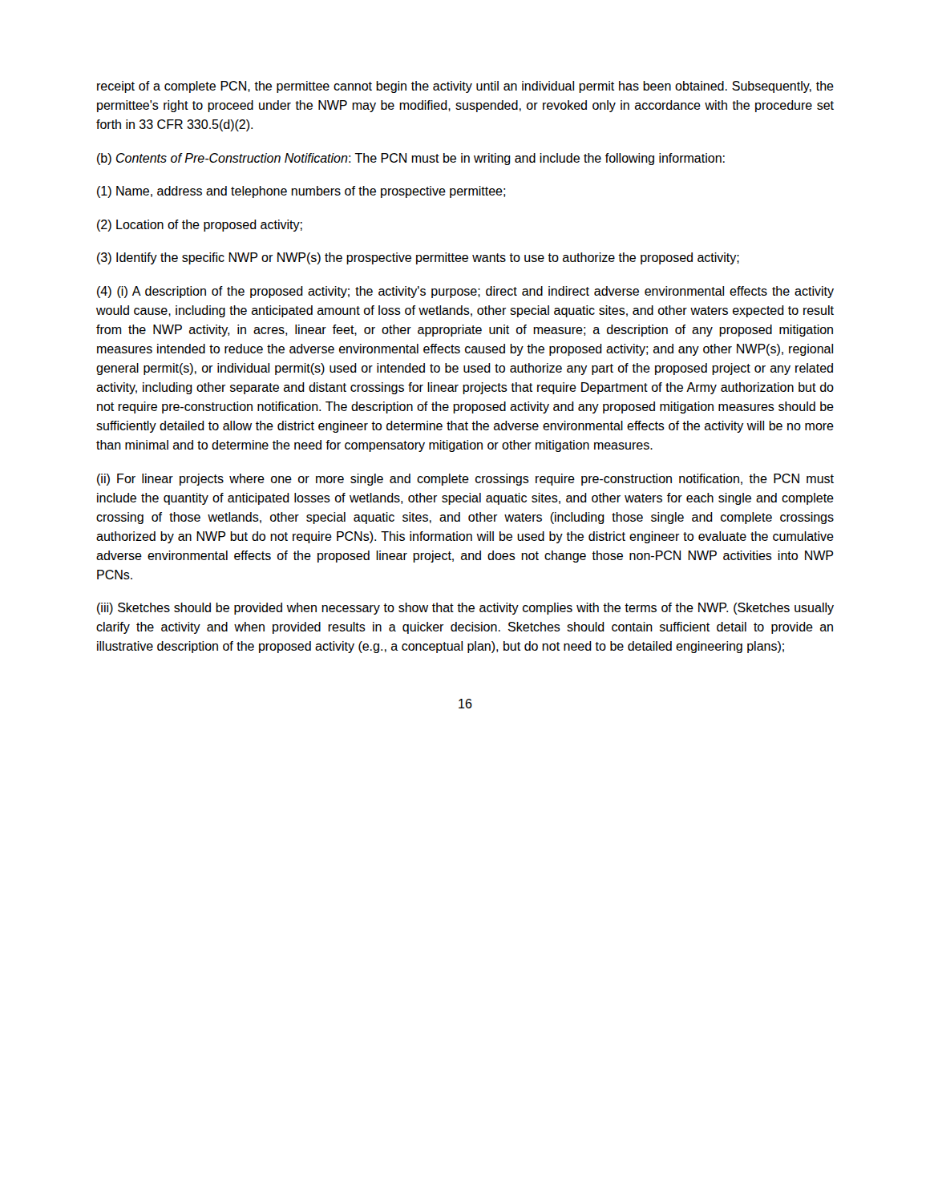receipt of a complete PCN, the permittee cannot begin the activity until an individual permit has been obtained. Subsequently, the permittee's right to proceed under the NWP may be modified, suspended, or revoked only in accordance with the procedure set forth in 33 CFR 330.5(d)(2).
(b) Contents of Pre-Construction Notification: The PCN must be in writing and include the following information:
(1) Name, address and telephone numbers of the prospective permittee;
(2) Location of the proposed activity;
(3) Identify the specific NWP or NWP(s) the prospective permittee wants to use to authorize the proposed activity;
(4) (i) A description of the proposed activity; the activity's purpose; direct and indirect adverse environmental effects the activity would cause, including the anticipated amount of loss of wetlands, other special aquatic sites, and other waters expected to result from the NWP activity, in acres, linear feet, or other appropriate unit of measure; a description of any proposed mitigation measures intended to reduce the adverse environmental effects caused by the proposed activity; and any other NWP(s), regional general permit(s), or individual permit(s) used or intended to be used to authorize any part of the proposed project or any related activity, including other separate and distant crossings for linear projects that require Department of the Army authorization but do not require pre-construction notification. The description of the proposed activity and any proposed mitigation measures should be sufficiently detailed to allow the district engineer to determine that the adverse environmental effects of the activity will be no more than minimal and to determine the need for compensatory mitigation or other mitigation measures.
(ii) For linear projects where one or more single and complete crossings require pre-construction notification, the PCN must include the quantity of anticipated losses of wetlands, other special aquatic sites, and other waters for each single and complete crossing of those wetlands, other special aquatic sites, and other waters (including those single and complete crossings authorized by an NWP but do not require PCNs). This information will be used by the district engineer to evaluate the cumulative adverse environmental effects of the proposed linear project, and does not change those non-PCN NWP activities into NWP PCNs.
(iii) Sketches should be provided when necessary to show that the activity complies with the terms of the NWP. (Sketches usually clarify the activity and when provided results in a quicker decision. Sketches should contain sufficient detail to provide an illustrative description of the proposed activity (e.g., a conceptual plan), but do not need to be detailed engineering plans);
16